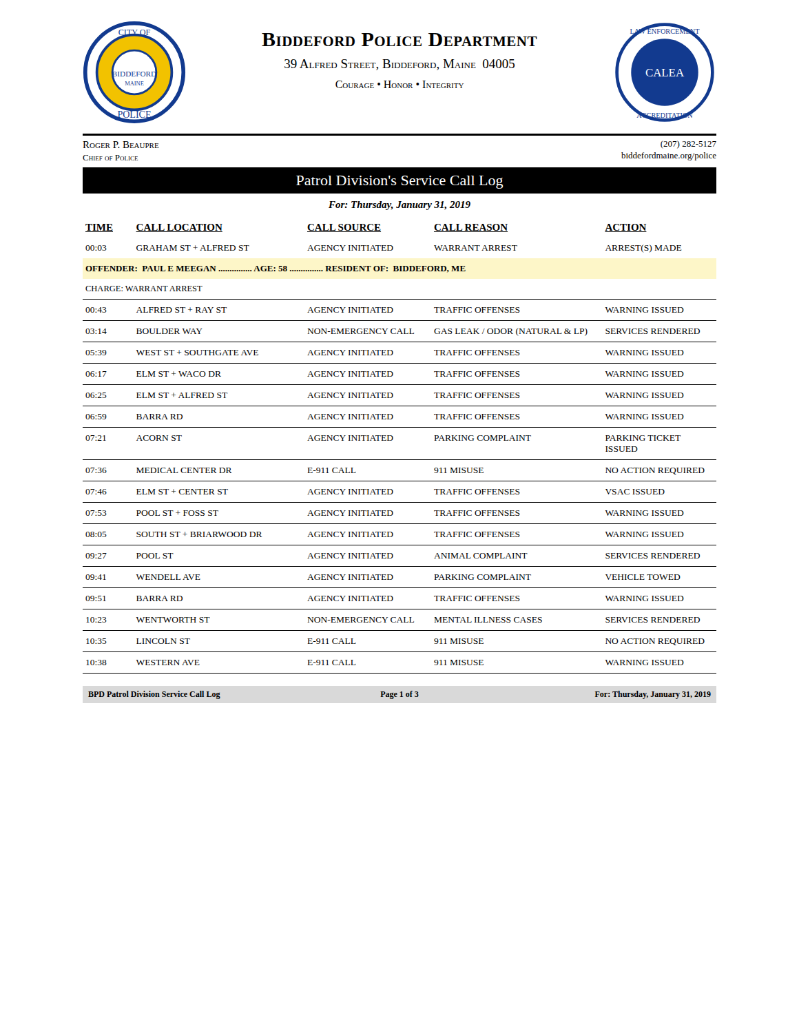Biddeford Police Department
39 Alfred Street, Biddeford, Maine 04005
Courage • Honor • Integrity
Roger P. Beaupre
Chief of Police
(207) 282-5127
biddefordmaine.org/police
Patrol Division's Service Call Log
For: Thursday, January 31, 2019
| TIME | CALL LOCATION | CALL SOURCE | CALL REASON | ACTION |
| --- | --- | --- | --- | --- |
| 00:03 | GRAHAM ST + ALFRED ST | AGENCY INITIATED | WARRANT ARREST | ARREST(S) MADE |
| OFFENDER: PAUL E MEEGAN ............... AGE: 58 ............... RESIDENT OF: BIDDEFORD, ME |
| CHARGE: WARRANT ARREST |
| 00:43 | ALFRED ST + RAY ST | AGENCY INITIATED | TRAFFIC OFFENSES | WARNING ISSUED |
| 03:14 | BOULDER WAY | NON-EMERGENCY CALL | GAS LEAK / ODOR (NATURAL & LP) | SERVICES RENDERED |
| 05:39 | WEST ST + SOUTHGATE AVE | AGENCY INITIATED | TRAFFIC OFFENSES | WARNING ISSUED |
| 06:17 | ELM ST + WACO DR | AGENCY INITIATED | TRAFFIC OFFENSES | WARNING ISSUED |
| 06:25 | ELM ST + ALFRED ST | AGENCY INITIATED | TRAFFIC OFFENSES | WARNING ISSUED |
| 06:59 | BARRA RD | AGENCY INITIATED | TRAFFIC OFFENSES | WARNING ISSUED |
| 07:21 | ACORN ST | AGENCY INITIATED | PARKING COMPLAINT | PARKING TICKET ISSUED |
| 07:36 | MEDICAL CENTER DR | E-911 CALL | 911 MISUSE | NO ACTION REQUIRED |
| 07:46 | ELM ST + CENTER ST | AGENCY INITIATED | TRAFFIC OFFENSES | VSAC ISSUED |
| 07:53 | POOL ST + FOSS ST | AGENCY INITIATED | TRAFFIC OFFENSES | WARNING ISSUED |
| 08:05 | SOUTH ST + BRIARWOOD DR | AGENCY INITIATED | TRAFFIC OFFENSES | WARNING ISSUED |
| 09:27 | POOL ST | AGENCY INITIATED | ANIMAL COMPLAINT | SERVICES RENDERED |
| 09:41 | WENDELL AVE | AGENCY INITIATED | PARKING COMPLAINT | VEHICLE TOWED |
| 09:51 | BARRA RD | AGENCY INITIATED | TRAFFIC OFFENSES | WARNING ISSUED |
| 10:23 | WENTWORTH ST | NON-EMERGENCY CALL | MENTAL ILLNESS CASES | SERVICES RENDERED |
| 10:35 | LINCOLN ST | E-911 CALL | 911 MISUSE | NO ACTION REQUIRED |
| 10:38 | WESTERN AVE | E-911 CALL | 911 MISUSE | WARNING ISSUED |
BPD Patrol Division Service Call Log
Page 1 of 3
For: Thursday, January 31, 2019